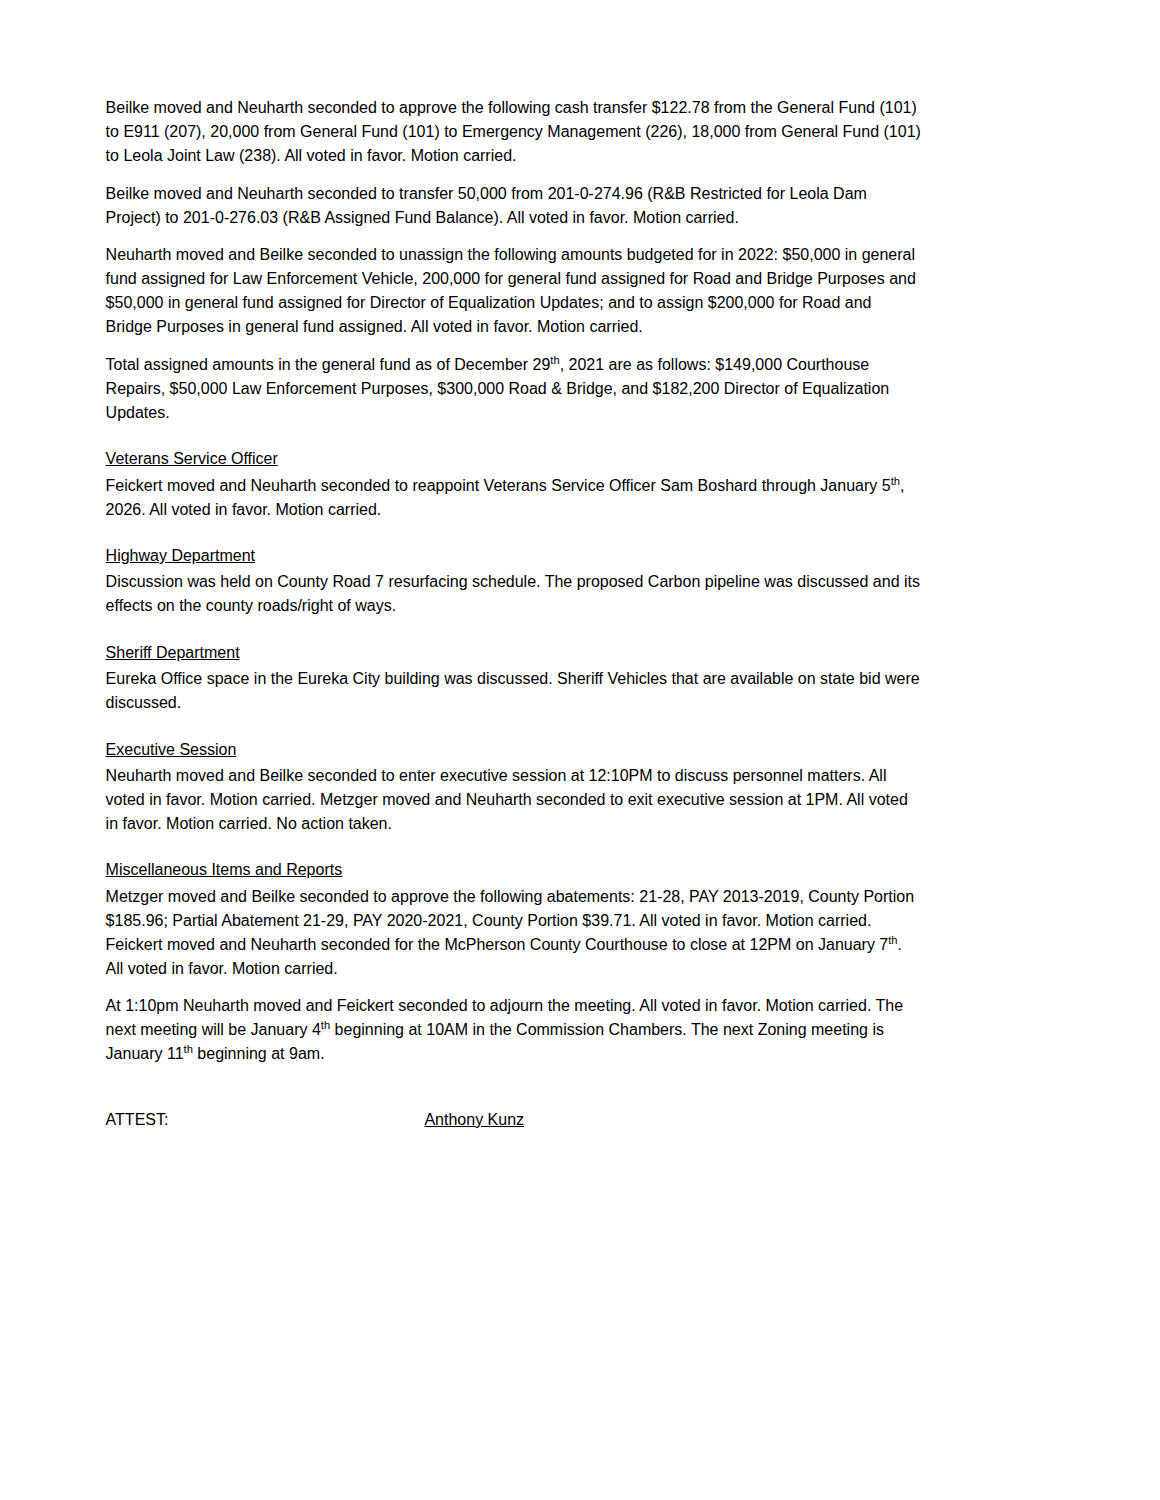Beilke moved and Neuharth seconded to approve the following cash transfer $122.78 from the General Fund (101) to E911 (207), 20,000 from General Fund (101) to Emergency Management (226), 18,000 from General Fund (101) to Leola Joint Law (238). All voted in favor. Motion carried.
Beilke moved and Neuharth seconded to transfer 50,000 from 201-0-274.96 (R&B Restricted for Leola Dam Project) to 201-0-276.03 (R&B Assigned Fund Balance). All voted in favor. Motion carried.
Neuharth moved and Beilke seconded to unassign the following amounts budgeted for in 2022: $50,000 in general fund assigned for Law Enforcement Vehicle, 200,000 for general fund assigned for Road and Bridge Purposes and $50,000 in general fund assigned for Director of Equalization Updates; and to assign $200,000 for Road and Bridge Purposes in general fund assigned. All voted in favor. Motion carried.
Total assigned amounts in the general fund as of December 29th, 2021 are as follows: $149,000 Courthouse Repairs, $50,000 Law Enforcement Purposes, $300,000 Road & Bridge, and $182,200 Director of Equalization Updates.
Veterans Service Officer
Feickert moved and Neuharth seconded to reappoint Veterans Service Officer Sam Boshard through January 5th, 2026. All voted in favor. Motion carried.
Highway Department
Discussion was held on County Road 7 resurfacing schedule. The proposed Carbon pipeline was discussed and its effects on the county roads/right of ways.
Sheriff Department
Eureka Office space in the Eureka City building was discussed. Sheriff Vehicles that are available on state bid were discussed.
Executive Session
Neuharth moved and Beilke seconded to enter executive session at 12:10PM to discuss personnel matters. All voted in favor. Motion carried. Metzger moved and Neuharth seconded to exit executive session at 1PM. All voted in favor. Motion carried. No action taken.
Miscellaneous Items and Reports
Metzger moved and Beilke seconded to approve the following abatements: 21-28, PAY 2013-2019, County Portion $185.96; Partial Abatement 21-29, PAY 2020-2021, County Portion $39.71. All voted in favor. Motion carried. Feickert moved and Neuharth seconded for the McPherson County Courthouse to close at 12PM on January 7th. All voted in favor. Motion carried.
At 1:10pm Neuharth moved and Feickert seconded to adjourn the meeting. All voted in favor. Motion carried. The next meeting will be January 4th beginning at 10AM in the Commission Chambers. The next Zoning meeting is January 11th beginning at 9am.
ATTEST: Anthony Kunz